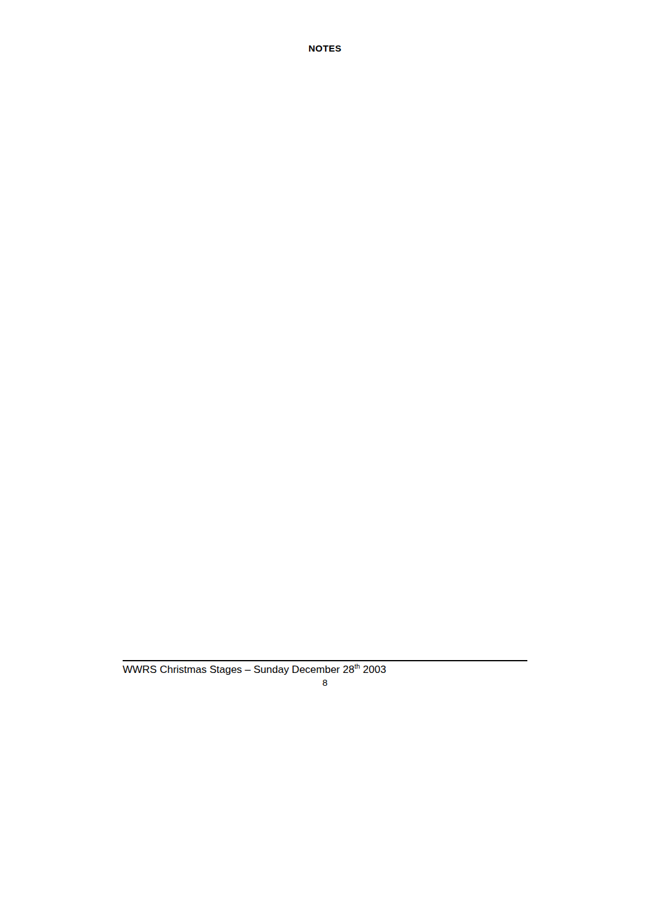NOTES
WWRS Christmas Stages – Sunday December 28th 2003
8